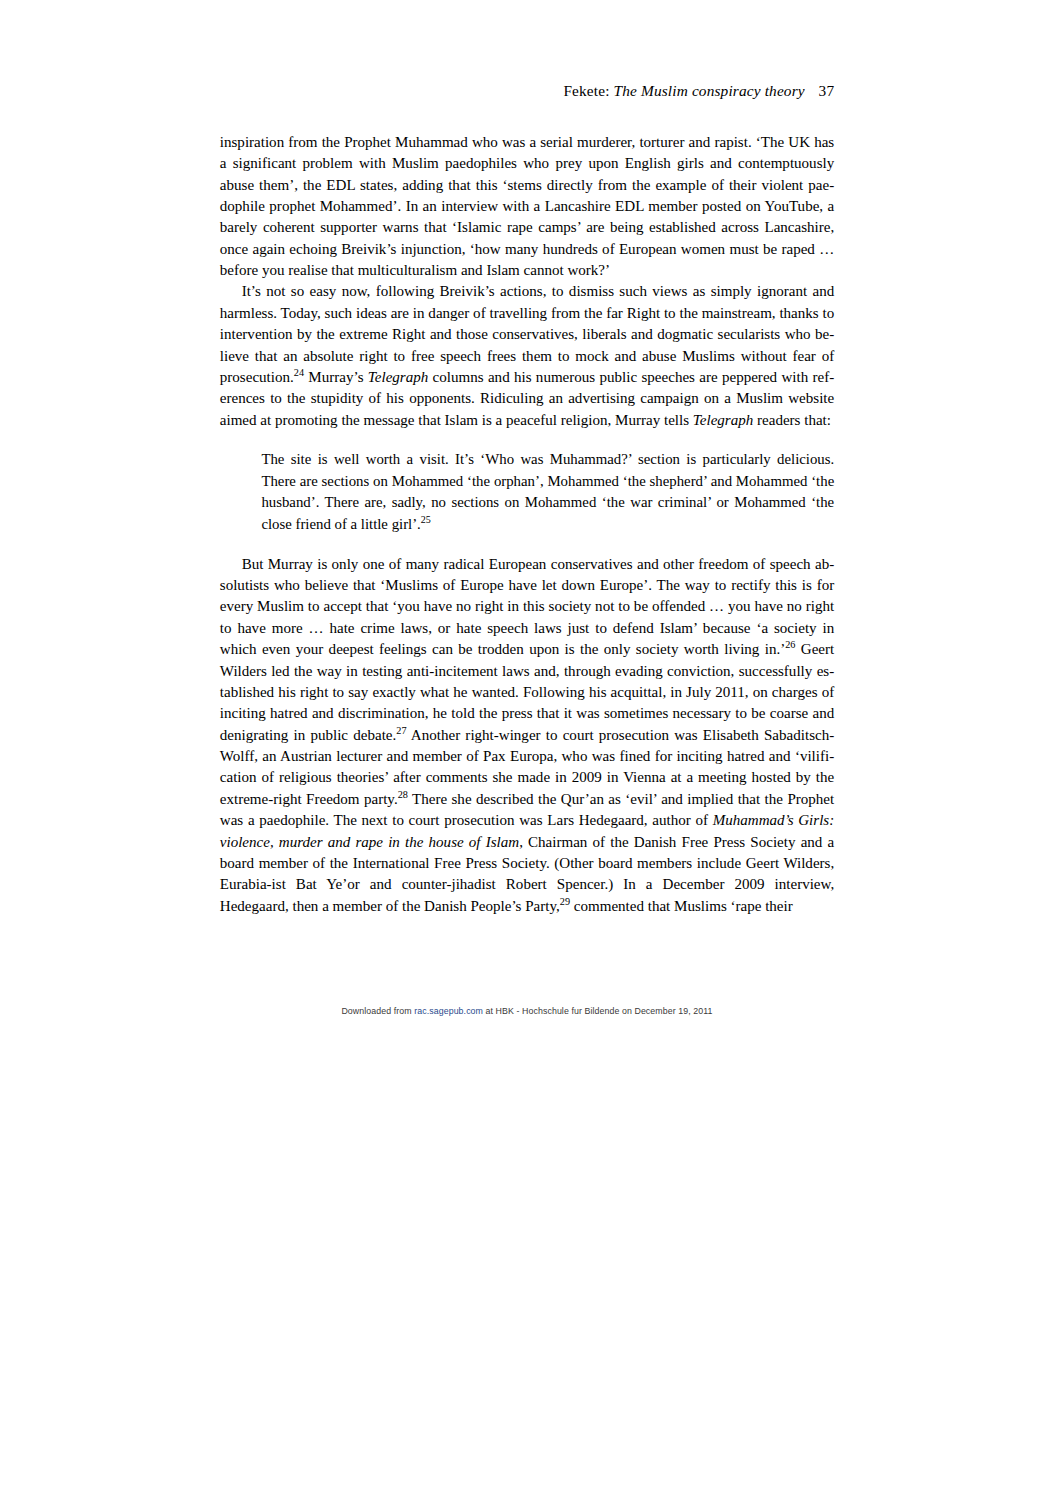Fekete: The Muslim conspiracy theory 37
inspiration from the Prophet Muhammad who was a serial murderer, torturer and rapist. ‘The UK has a significant problem with Muslim paedophiles who prey upon English girls and contemptuously abuse them’, the EDL states, adding that this ‘stems directly from the example of their violent paedophile prophet Mohammed’. In an interview with a Lancashire EDL member posted on YouTube, a barely coherent supporter warns that ‘Islamic rape camps’ are being established across Lancashire, once again echoing Breivik’s injunction, ‘how many hundreds of European women must be raped … before you realise that multiculturalism and Islam cannot work?’
It’s not so easy now, following Breivik’s actions, to dismiss such views as simply ignorant and harmless. Today, such ideas are in danger of travelling from the far Right to the mainstream, thanks to intervention by the extreme Right and those conservatives, liberals and dogmatic secularists who believe that an absolute right to free speech frees them to mock and abuse Muslims without fear of prosecution.24 Murray’s Telegraph columns and his numerous public speeches are peppered with references to the stupidity of his opponents. Ridiculing an advertising campaign on a Muslim website aimed at promoting the message that Islam is a peaceful religion, Murray tells Telegraph readers that:
The site is well worth a visit. It’s ‘Who was Muhammad?’ section is particularly delicious. There are sections on Mohammed ‘the orphan’, Mohammed ‘the shepherd’ and Mohammed ‘the husband’. There are, sadly, no sections on Mohammed ‘the war criminal’ or Mohammed ‘the close friend of a little girl’.25
But Murray is only one of many radical European conservatives and other freedom of speech absolutists who believe that ‘Muslims of Europe have let down Europe’. The way to rectify this is for every Muslim to accept that ‘you have no right in this society not to be offended … you have no right to have more … hate crime laws, or hate speech laws just to defend Islam’ because ‘a society in which even your deepest feelings can be trodden upon is the only society worth living in.’26 Geert Wilders led the way in testing anti-incitement laws and, through evading conviction, successfully established his right to say exactly what he wanted. Following his acquittal, in July 2011, on charges of inciting hatred and discrimination, he told the press that it was sometimes necessary to be coarse and denigrating in public debate.27 Another right-winger to court prosecution was Elisabeth Sabaditsch-Wolff, an Austrian lecturer and member of Pax Europa, who was fined for inciting hatred and ‘vilification of religious theories’ after comments she made in 2009 in Vienna at a meeting hosted by the extreme-right Freedom party.28 There she described the Qur’an as ‘evil’ and implied that the Prophet was a paedophile. The next to court prosecution was Lars Hedegaard, author of Muhammad’s Girls: violence, murder and rape in the house of Islam, Chairman of the Danish Free Press Society and a board member of the International Free Press Society. (Other board members include Geert Wilders, Eurabia-ist Bat Ye’or and counter-jihadist Robert Spencer.) In a December 2009 interview, Hedegaard, then a member of the Danish People’s Party,29 commented that Muslims ‘rape their
Downloaded from rac.sagepub.com at HBK - Hochschule fur Bildende on December 19, 2011